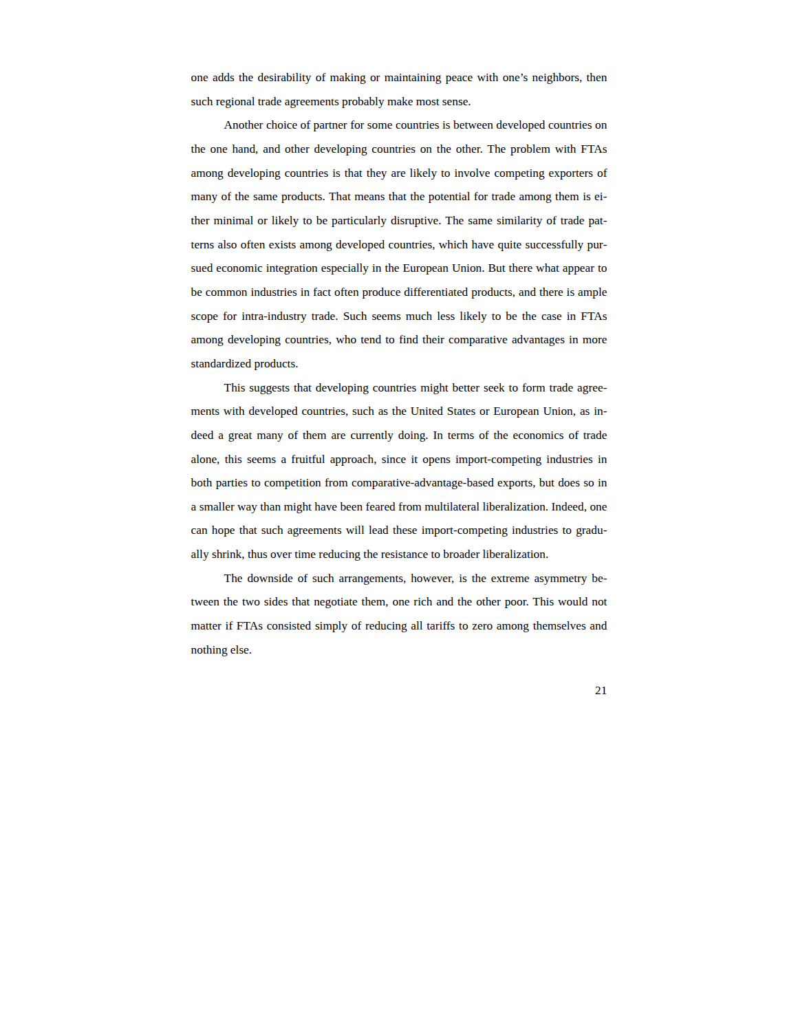one adds the desirability of making or maintaining peace with one’s neighbors, then such regional trade agreements probably make most sense.
Another choice of partner for some countries is between developed countries on the one hand, and other developing countries on the other. The problem with FTAs among developing countries is that they are likely to involve competing exporters of many of the same products. That means that the potential for trade among them is either minimal or likely to be particularly disruptive. The same similarity of trade patterns also often exists among developed countries, which have quite successfully pursued economic integration especially in the European Union. But there what appear to be common industries in fact often produce differentiated products, and there is ample scope for intra-industry trade. Such seems much less likely to be the case in FTAs among developing countries, who tend to find their comparative advantages in more standardized products.
This suggests that developing countries might better seek to form trade agreements with developed countries, such as the United States or European Union, as indeed a great many of them are currently doing. In terms of the economics of trade alone, this seems a fruitful approach, since it opens import-competing industries in both parties to competition from comparative-advantage-based exports, but does so in a smaller way than might have been feared from multilateral liberalization. Indeed, one can hope that such agreements will lead these import-competing industries to gradually shrink, thus over time reducing the resistance to broader liberalization.
The downside of such arrangements, however, is the extreme asymmetry between the two sides that negotiate them, one rich and the other poor. This would not matter if FTAs consisted simply of reducing all tariffs to zero among themselves and nothing else.
21